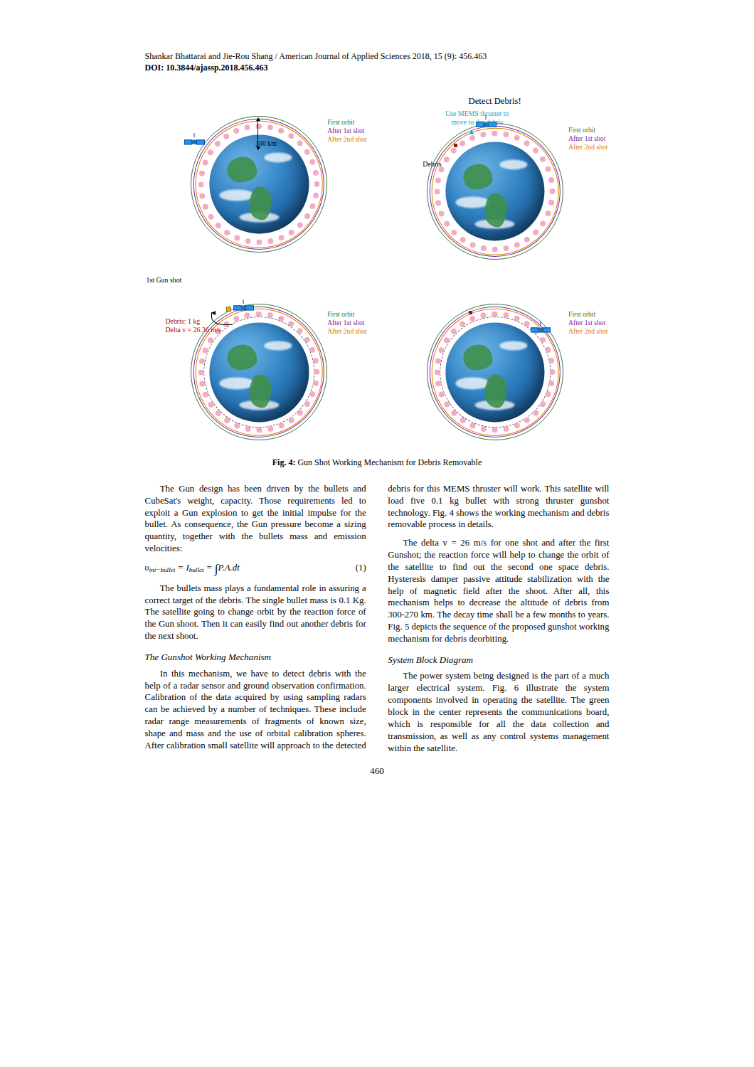Shankar Bhattarai and Jie-Rou Shang / American Journal of Applied Sciences 2018, 15 (9): 456.463
DOI: 10.3844/ajassp.2018.456.463
300 km
First orbit
After 1st shot
After 2nd shot
Detect Debris!
Use MEMS thruster to
move to the debris
Debris
First orbit
After 1st shot
After 2nd shot
1st Gun shot
Debris: 1 kg
Delta v = 26.36 m/s
First orbit
After 1st shot
After 2nd shot
First orbit
After 1st shot
After 2nd shot
Fig. 4: Gun Shot Working Mechanism for Debris Removable
The Gun design has been driven by the bullets and CubeSat's weight, capacity. Those requirements led to exploit a Gun explosion to get the initial impulse for the bullet. As consequence, the Gun pressure become a sizing quantity, together with the bullets mass and emission velocities:
υini−bullet = Ibullet = ∫P.A.dt (1)
The bullets mass plays a fundamental role in assuring a correct target of the debris. The single bullet mass is 0.1 Kg. The satellite going to change orbit by the reaction force of the Gun shoot. Then it can easily find out another debris for the next shoot.
The Gunshot Working Mechanism
In this mechanism, we have to detect debris with the help of a radar sensor and ground observation confirmation. Calibration of the data acquired by using sampling radars can be achieved by a number of techniques. These include radar range measurements of fragments of known size, shape and mass and the use of orbital calibration spheres. After calibration small satellite will approach to the detected debris for this MEMS thruster will work. This satellite will load five 0.1 kg bullet with strong thruster gunshot technology. Fig. 4 shows the working mechanism and debris removable process in details.
The delta v = 26 m/s for one shot and after the first Gunshot; the reaction force will help to change the orbit of the satellite to find out the second one space debris. Hysteresis damper passive attitude stabilization with the help of magnetic field after the shoot. After all, this mechanism helps to decrease the altitude of debris from 300-270 km. The decay time shall be a few months to years. Fig. 5 depicts the sequence of the proposed gunshot working mechanism for debris deorbiting.
System Block Diagram
The power system being designed is the part of a much larger electrical system. Fig. 6 illustrate the system components involved in operating the satellite. The green block in the center represents the communications board, which is responsible for all the data collection and transmission, as well as any control systems management within the satellite.
460